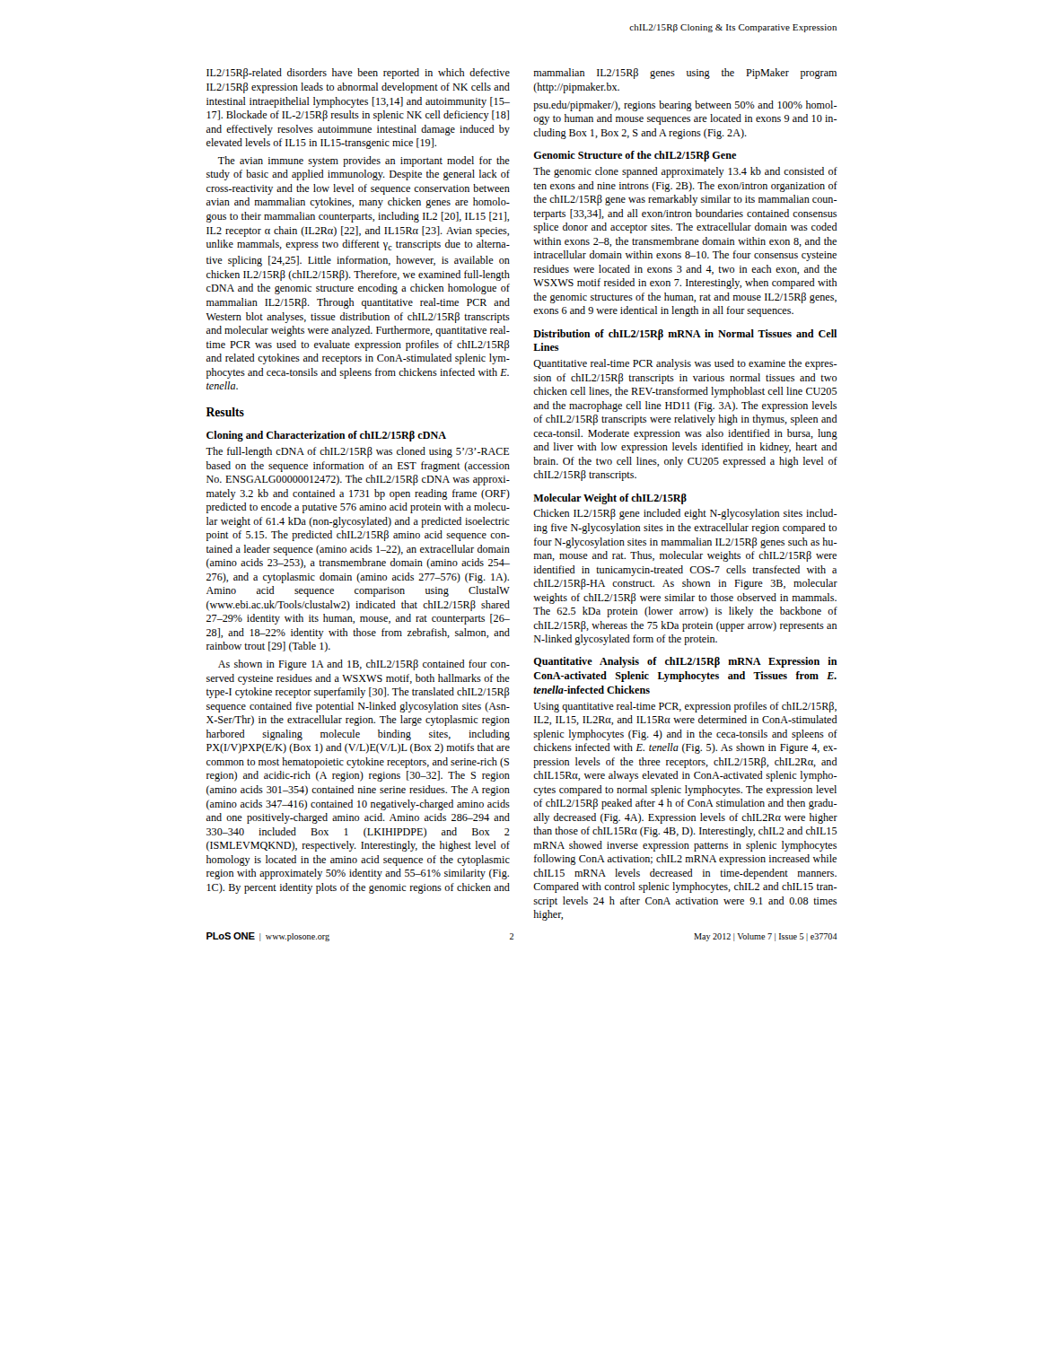chIL2/15Rβ Cloning & Its Comparative Expression
IL2/15Rβ-related disorders have been reported in which defective IL2/15Rβ expression leads to abnormal development of NK cells and intestinal intraepithelial lymphocytes [13,14] and autoimmunity [15–17]. Blockade of IL-2/15Rβ results in splenic NK cell deficiency [18] and effectively resolves autoimmune intestinal damage induced by elevated levels of IL15 in IL15-transgenic mice [19].
The avian immune system provides an important model for the study of basic and applied immunology. Despite the general lack of cross-reactivity and the low level of sequence conservation between avian and mammalian cytokines, many chicken genes are homologous to their mammalian counterparts, including IL2 [20], IL15 [21], IL2 receptor α chain (IL2Rα) [22], and IL15Rα [23]. Avian species, unlike mammals, express two different γc transcripts due to alternative splicing [24,25]. Little information, however, is available on chicken IL2/15Rβ (chIL2/15Rβ). Therefore, we examined full-length cDNA and the genomic structure encoding a chicken homologue of mammalian IL2/15Rβ. Through quantitative real-time PCR and Western blot analyses, tissue distribution of chIL2/15Rβ transcripts and molecular weights were analyzed. Furthermore, quantitative real-time PCR was used to evaluate expression profiles of chIL2/15Rβ and related cytokines and receptors in ConA-stimulated splenic lymphocytes and ceca-tonsils and spleens from chickens infected with E. tenella.
Results
Cloning and Characterization of chIL2/15Rβ cDNA
The full-length cDNA of chIL2/15Rβ was cloned using 5’/3’-RACE based on the sequence information of an EST fragment (accession No. ENSGALG00000012472). The chIL2/15Rβ cDNA was approximately 3.2 kb and contained a 1731 bp open reading frame (ORF) predicted to encode a putative 576 amino acid protein with a molecular weight of 61.4 kDa (non-glycosylated) and a predicted isoelectric point of 5.15. The predicted chIL2/15Rβ amino acid sequence contained a leader sequence (amino acids 1–22), an extracellular domain (amino acids 23–253), a transmembrane domain (amino acids 254–276), and a cytoplasmic domain (amino acids 277–576) (Fig. 1A). Amino acid sequence comparison using ClustalW (www.ebi.ac.uk/Tools/clustalw2) indicated that chIL2/15Rβ shared 27–29% identity with its human, mouse, and rat counterparts [26–28], and 18–22% identity with those from zebrafish, salmon, and rainbow trout [29] (Table 1).
As shown in Figure 1A and 1B, chIL2/15Rβ contained four conserved cysteine residues and a WSXWS motif, both hallmarks of the type-I cytokine receptor superfamily [30]. The translated chIL2/15Rβ sequence contained five potential N-linked glycosylation sites (Asn-X-Ser/Thr) in the extracellular region. The large cytoplasmic region harbored signaling molecule binding sites, including PX(I/V)PXP(E/K) (Box 1) and (V/L)E(V/L)L (Box 2) motifs that are common to most hematopoietic cytokine receptors, and serine-rich (S region) and acidic-rich (A region) regions [30–32]. The S region (amino acids 301–354) contained nine serine residues. The A region (amino acids 347–416) contained 10 negatively-charged amino acids and one positively-charged amino acid. Amino acids 286–294 and 330–340 included Box 1 (LKIHIPDPE) and Box 2 (ISMLEVMQKND), respectively. Interestingly, the highest level of homology is located in the amino acid sequence of the cytoplasmic region with approximately 50% identity and 55–61% similarity (Fig. 1C). By percent identity plots of the genomic regions of chicken and mammalian IL2/15Rβ genes using the PipMaker program (http://pipmaker.bx.
psu.edu/pipmaker/), regions bearing between 50% and 100% homology to human and mouse sequences are located in exons 9 and 10 including Box 1, Box 2, S and A regions (Fig. 2A).
Genomic Structure of the chIL2/15Rβ Gene
The genomic clone spanned approximately 13.4 kb and consisted of ten exons and nine introns (Fig. 2B). The exon/intron organization of the chIL2/15Rβ gene was remarkably similar to its mammalian counterparts [33,34], and all exon/intron boundaries contained consensus splice donor and acceptor sites. The extracellular domain was coded within exons 2–8, the transmembrane domain within exon 8, and the intracellular domain within exons 8–10. The four consensus cysteine residues were located in exons 3 and 4, two in each exon, and the WSXWS motif resided in exon 7. Interestingly, when compared with the genomic structures of the human, rat and mouse IL2/15Rβ genes, exons 6 and 9 were identical in length in all four sequences.
Distribution of chIL2/15Rβ mRNA in Normal Tissues and Cell Lines
Quantitative real-time PCR analysis was used to examine the expression of chIL2/15Rβ transcripts in various normal tissues and two chicken cell lines, the REV-transformed lymphoblast cell line CU205 and the macrophage cell line HD11 (Fig. 3A). The expression levels of chIL2/15Rβ transcripts were relatively high in thymus, spleen and ceca-tonsil. Moderate expression was also identified in bursa, lung and liver with low expression levels identified in kidney, heart and brain. Of the two cell lines, only CU205 expressed a high level of chIL2/15Rβ transcripts.
Molecular Weight of chIL2/15Rβ
Chicken IL2/15Rβ gene included eight N-glycosylation sites including five N-glycosylation sites in the extracellular region compared to four N-glycosylation sites in mammalian IL2/15Rβ genes such as human, mouse and rat. Thus, molecular weights of chIL2/15Rβ were identified in tunicamycin-treated COS-7 cells transfected with a chIL2/15Rβ-HA construct. As shown in Figure 3B, molecular weights of chIL2/15Rβ were similar to those observed in mammals. The 62.5 kDa protein (lower arrow) is likely the backbone of chIL2/15Rβ, whereas the 75 kDa protein (upper arrow) represents an N-linked glycosylated form of the protein.
Quantitative Analysis of chIL2/15Rβ mRNA Expression in ConA-activated Splenic Lymphocytes and Tissues from E. tenella-infected Chickens
Using quantitative real-time PCR, expression profiles of chIL2/15Rβ, IL2, IL15, IL2Rα, and IL15Rα were determined in ConA-stimulated splenic lymphocytes (Fig. 4) and in the ceca-tonsils and spleens of chickens infected with E. tenella (Fig. 5). As shown in Figure 4, expression levels of the three receptors, chIL2/15Rβ, chIL2Rα, and chIL15Rα, were always elevated in ConA-activated splenic lymphocytes compared to normal splenic lymphocytes. The expression level of chIL2/15Rβ peaked after 4 h of ConA stimulation and then gradually decreased (Fig. 4A). Expression levels of chIL2Rα were higher than those of chIL15Rα (Fig. 4B, D). Interestingly, chIL2 and chIL15 mRNA showed inverse expression patterns in splenic lymphocytes following ConA activation; chIL2 mRNA expression increased while chIL15 mRNA levels decreased in time-dependent manners. Compared with control splenic lymphocytes, chIL2 and chIL15 transcript levels 24 h after ConA activation were 9.1 and 0.08 times higher,
PLoS ONE | www.plosone.org
2
May 2012 | Volume 7 | Issue 5 | e37704